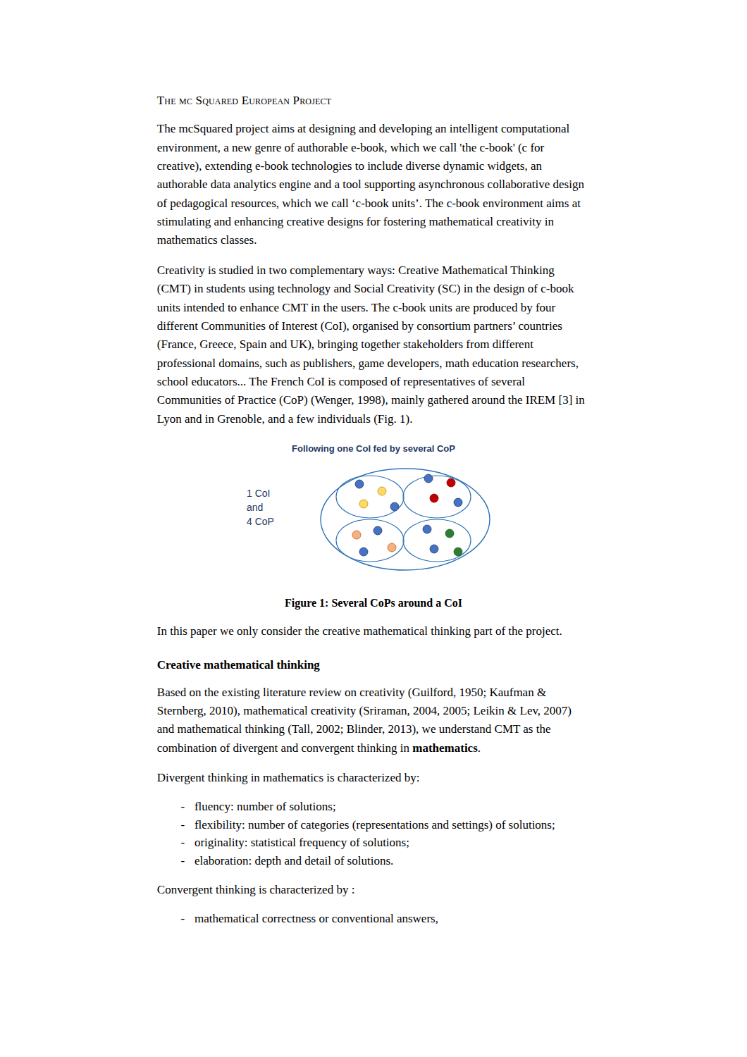The mc Squared European Project
The mcSquared project aims at designing and developing an intelligent computational environment, a new genre of authorable e-book, which we call 'the c-book' (c for creative), extending e-book technologies to include diverse dynamic widgets, an authorable data analytics engine and a tool supporting asynchronous collaborative design of pedagogical resources, which we call ‘c-book units’. The c-book environment aims at stimulating and enhancing creative designs for fostering mathematical creativity in mathematics classes.
Creativity is studied in two complementary ways: Creative Mathematical Thinking (CMT) in students using technology and Social Creativity (SC) in the design of c-book units intended to enhance CMT in the users. The c-book units are produced by four different Communities of Interest (CoI), organised by consortium partners’ countries (France, Greece, Spain and UK), bringing together stakeholders from different professional domains, such as publishers, game developers, math education researchers, school educators... The French CoI is composed of representatives of several Communities of Practice (CoP) (Wenger, 1998), mainly gathered around the IREM [3] in Lyon and in Grenoble, and a few individuals (Fig. 1).
Following one CoI fed by several CoP 1 CoI and 4 CoP
Figure 1: Several CoPs around a CoI
In this paper we only consider the creative mathematical thinking part of the project.
Creative mathematical thinking
Based on the existing literature review on creativity (Guilford, 1950; Kaufman & Sternberg, 2010), mathematical creativity (Sriraman, 2004, 2005; Leikin & Lev, 2007) and mathematical thinking (Tall, 2002; Blinder, 2013), we understand CMT as the combination of divergent and convergent thinking in mathematics.
Divergent thinking in mathematics is characterized by:
fluency: number of solutions;
flexibility: number of categories (representations and settings) of solutions;
originality: statistical frequency of solutions;
elaboration: depth and detail of solutions.
Convergent thinking is characterized by :
mathematical correctness or conventional answers,